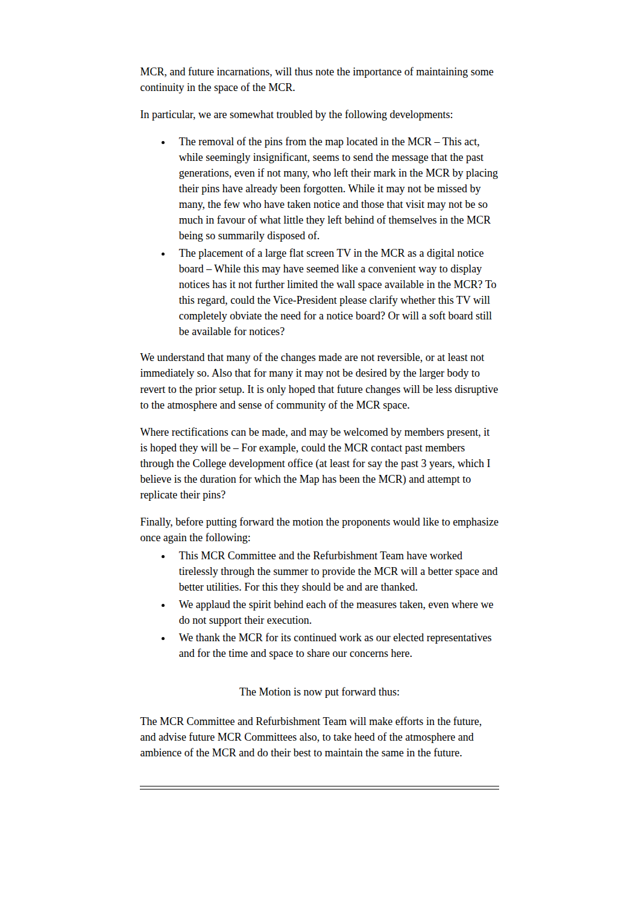MCR, and future incarnations, will thus note the importance of maintaining some continuity in the space of the MCR.
In particular, we are somewhat troubled by the following developments:
The removal of the pins from the map located in the MCR – This act, while seemingly insignificant, seems to send the message that the past generations, even if not many, who left their mark in the MCR by placing their pins have already been forgotten. While it may not be missed by many, the few who have taken notice and those that visit may not be so much in favour of what little they left behind of themselves in the MCR being so summarily disposed of.
The placement of a large flat screen TV in the MCR as a digital notice board – While this may have seemed like a convenient way to display notices has it not further limited the wall space available in the MCR? To this regard, could the Vice-President please clarify whether this TV will completely obviate the need for a notice board? Or will a soft board still be available for notices?
We understand that many of the changes made are not reversible, or at least not immediately so. Also that for many it may not be desired by the larger body to revert to the prior setup. It is only hoped that future changes will be less disruptive to the atmosphere and sense of community of the MCR space.
Where rectifications can be made, and may be welcomed by members present, it is hoped they will be – For example, could the MCR contact past members through the College development office (at least for say the past 3 years, which I believe is the duration for which the Map has been the MCR) and attempt to replicate their pins?
Finally, before putting forward the motion the proponents would like to emphasize once again the following:
This MCR Committee and the Refurbishment Team have worked tirelessly through the summer to provide the MCR will a better space and better utilities. For this they should be and are thanked.
We applaud the spirit behind each of the measures taken, even where we do not support their execution.
We thank the MCR for its continued work as our elected representatives and for the time and space to share our concerns here.
The Motion is now put forward thus:
The MCR Committee and Refurbishment Team will make efforts in the future, and advise future MCR Committees also, to take heed of the atmosphere and ambience of the MCR and do their best to maintain the same in the future.